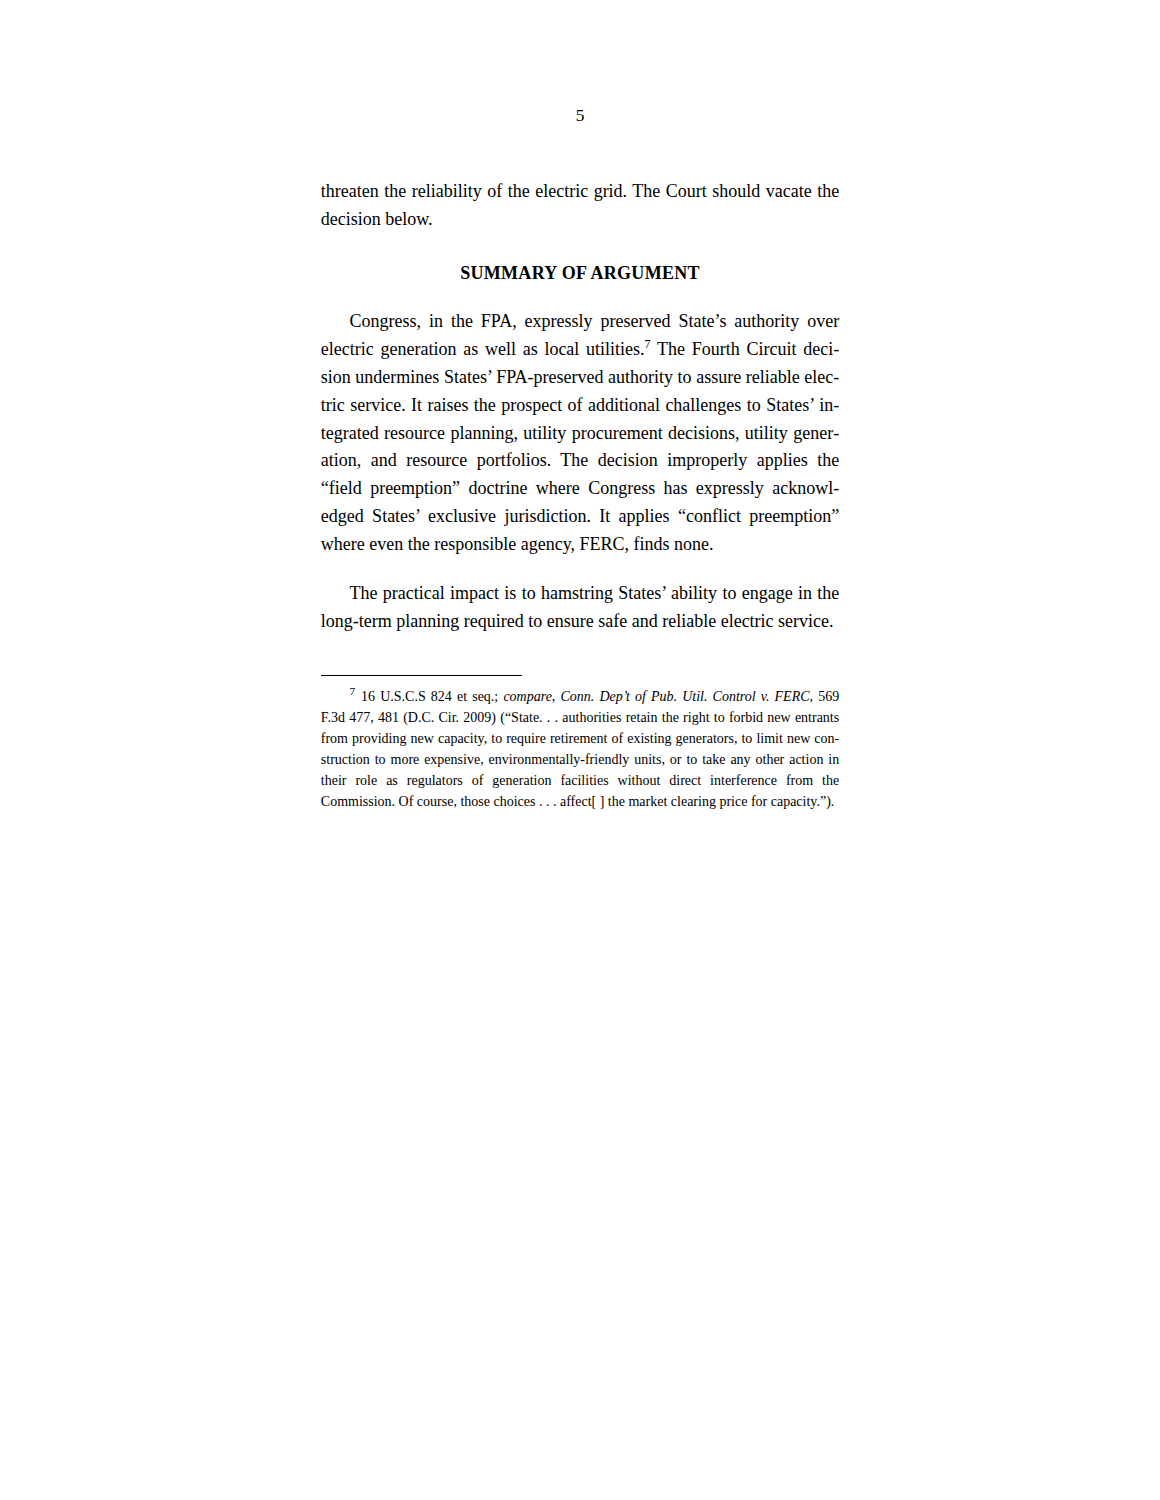5
threaten the reliability of the electric grid. The Court should vacate the decision below.
SUMMARY OF ARGUMENT
Congress, in the FPA, expressly preserved State’s authority over electric generation as well as local utilities.7 The Fourth Circuit decision undermines States’ FPA-preserved authority to assure reliable electric service. It raises the prospect of additional challenges to States’ integrated resource planning, utility procurement decisions, utility generation, and resource portfolios. The decision improperly applies the “field preemption” doctrine where Congress has expressly acknowledged States’ exclusive jurisdiction. It applies “conflict preemption” where even the responsible agency, FERC, finds none.
The practical impact is to hamstring States’ ability to engage in the long-term planning required to ensure safe and reliable electric service.
716 U.S.C.S 824 et seq.; compare, Conn. Dep’t of Pub. Util. Control v. FERC, 569 F.3d 477, 481 (D.C. Cir. 2009) (“State. . . authorities retain the right to forbid new entrants from providing new capacity, to require retirement of existing generators, to limit new construction to more expensive, environmentally-friendly units, or to take any other action in their role as regulators of generation facilities without direct interference from the Commission. Of course, those choices . . . affect[ ] the market clearing price for capacity.”).